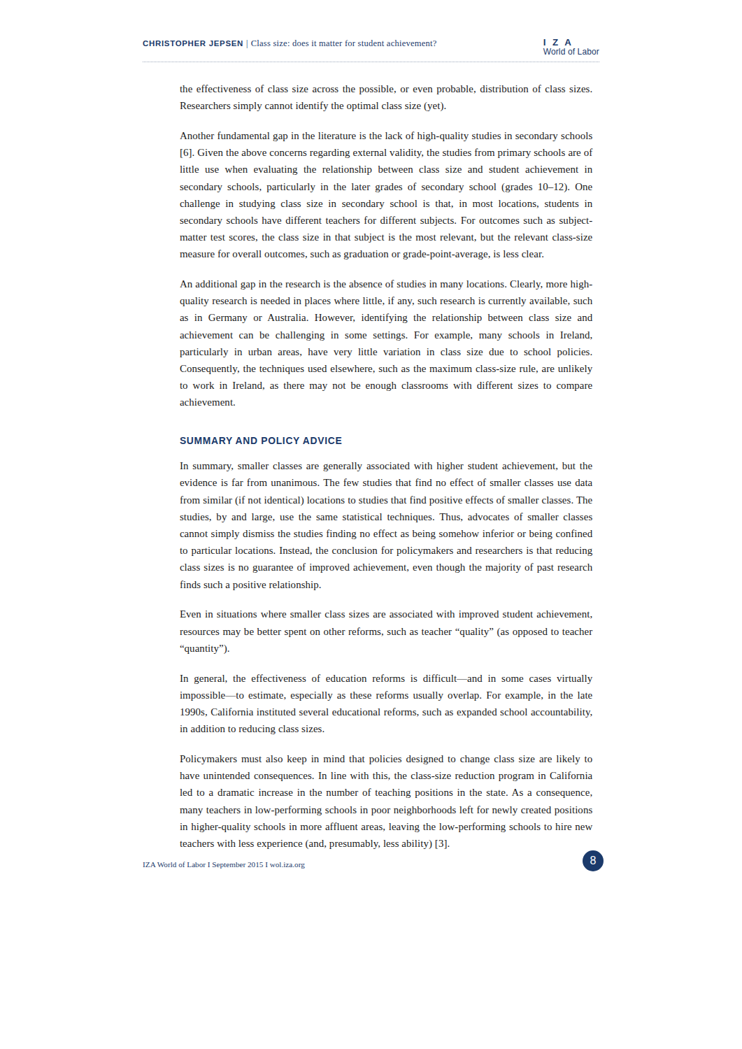CHRISTOPHER JEPSEN|Class size: does it matter for student achievement?
I Z A
World of Labor
the effectiveness of class size across the possible, or even probable, distribution of class sizes. Researchers simply cannot identify the optimal class size (yet).
Another fundamental gap in the literature is the lack of high-quality studies in secondary schools [6]. Given the above concerns regarding external validity, the studies from primary schools are of little use when evaluating the relationship between class size and student achievement in secondary schools, particularly in the later grades of secondary school (grades 10–12). One challenge in studying class size in secondary school is that, in most locations, students in secondary schools have different teachers for different subjects. For outcomes such as subject-matter test scores, the class size in that subject is the most relevant, but the relevant class-size measure for overall outcomes, such as graduation or grade-point-average, is less clear.
An additional gap in the research is the absence of studies in many locations. Clearly, more high-quality research is needed in places where little, if any, such research is currently available, such as in Germany or Australia. However, identifying the relationship between class size and achievement can be challenging in some settings. For example, many schools in Ireland, particularly in urban areas, have very little variation in class size due to school policies. Consequently, the techniques used elsewhere, such as the maximum class-size rule, are unlikely to work in Ireland, as there may not be enough classrooms with different sizes to compare achievement.
SUMMARY AND POLICY ADVICE
In summary, smaller classes are generally associated with higher student achievement, but the evidence is far from unanimous. The few studies that find no effect of smaller classes use data from similar (if not identical) locations to studies that find positive effects of smaller classes. The studies, by and large, use the same statistical techniques. Thus, advocates of smaller classes cannot simply dismiss the studies finding no effect as being somehow inferior or being confined to particular locations. Instead, the conclusion for policymakers and researchers is that reducing class sizes is no guarantee of improved achievement, even though the majority of past research finds such a positive relationship.
Even in situations where smaller class sizes are associated with improved student achievement, resources may be better spent on other reforms, such as teacher “quality” (as opposed to teacher “quantity”).
In general, the effectiveness of education reforms is difficult—and in some cases virtually impossible—to estimate, especially as these reforms usually overlap. For example, in the late 1990s, California instituted several educational reforms, such as expanded school accountability, in addition to reducing class sizes.
Policymakers must also keep in mind that policies designed to change class size are likely to have unintended consequences. In line with this, the class-size reduction program in California led to a dramatic increase in the number of teaching positions in the state. As a consequence, many teachers in low-performing schools in poor neighborhoods left for newly created positions in higher-quality schools in more affluent areas, leaving the low-performing schools to hire new teachers with less experience (and, presumably, less ability) [3].
IZA World of Labor I September 2015 I wol.iza.org
8